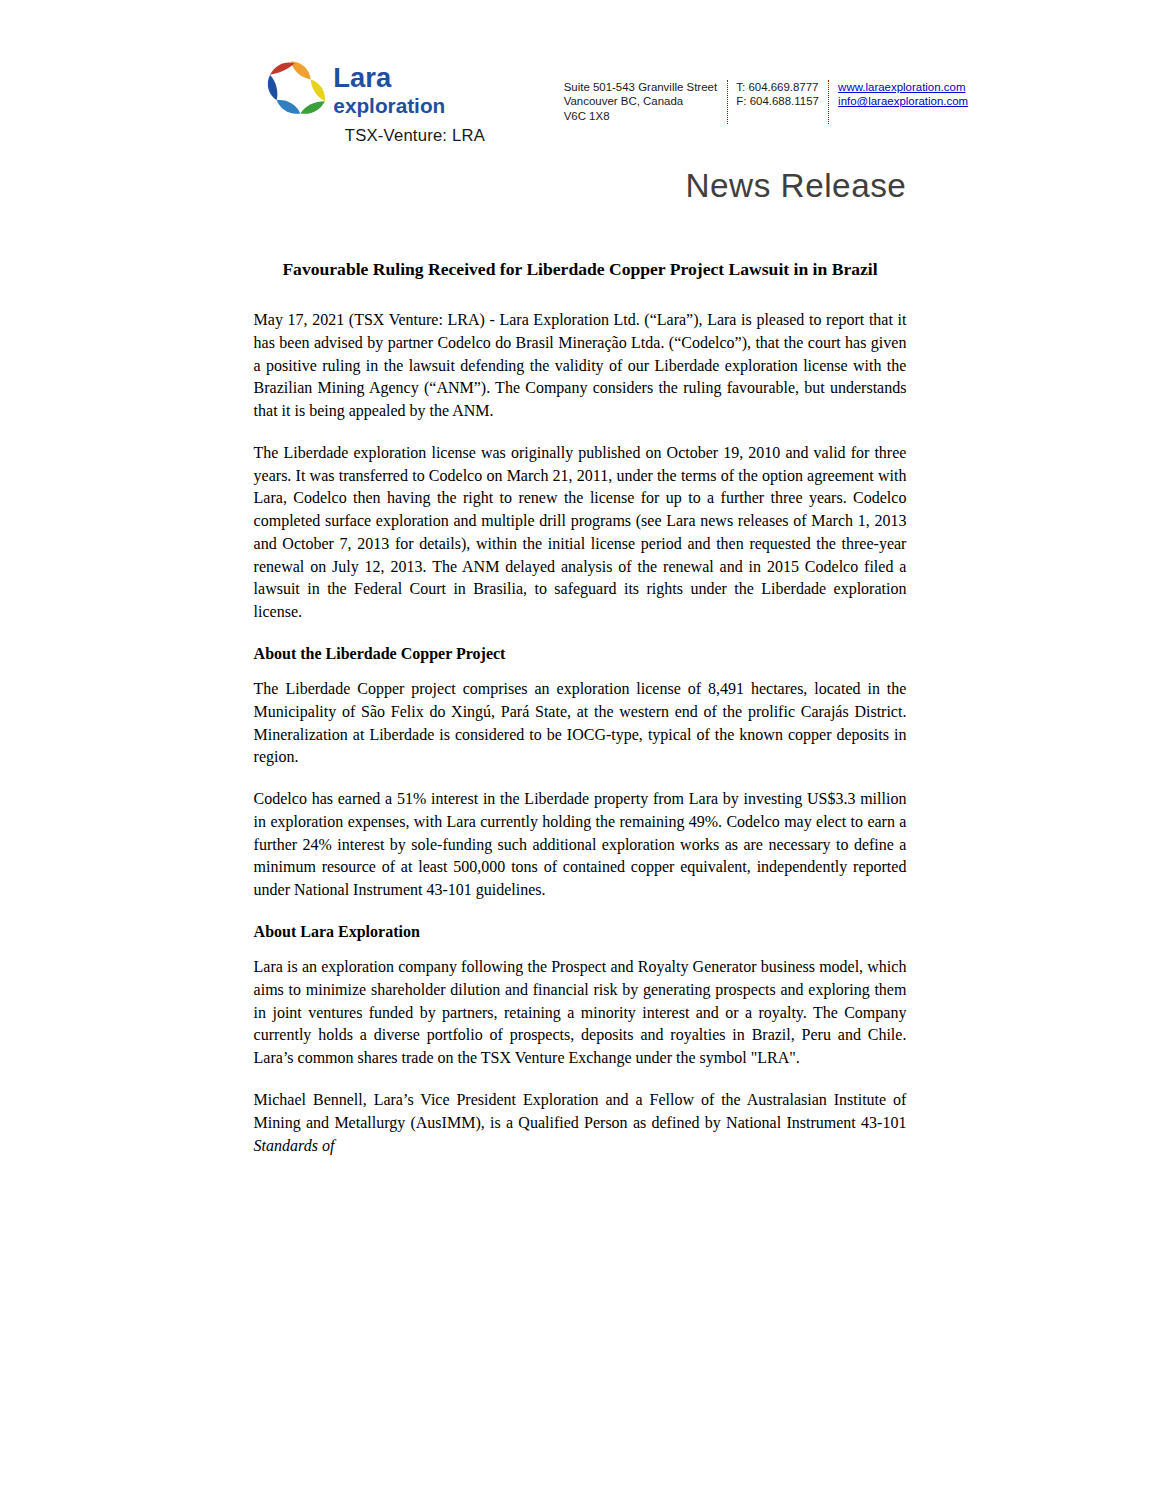Lara exploration
Suite 501-543 Granville Street
Vancouver BC, Canada
V6C 1X8
T: 604.669.8777
F: 604.688.1157
www.laraexploration.com
info@laraexploration.com
TSX-Venture: LRA
News Release
Favourable Ruling Received for Liberdade Copper Project Lawsuit in in Brazil
May 17, 2021 (TSX Venture: LRA) - Lara Exploration Ltd. (“Lara”), Lara is pleased to report that it has been advised by partner Codelco do Brasil Mineração Ltda. (“Codelco”), that the court has given a positive ruling in the lawsuit defending the validity of our Liberdade exploration license with the Brazilian Mining Agency (“ANM”). The Company considers the ruling favourable, but understands that it is being appealed by the ANM.
The Liberdade exploration license was originally published on October 19, 2010 and valid for three years. It was transferred to Codelco on March 21, 2011, under the terms of the option agreement with Lara, Codelco then having the right to renew the license for up to a further three years. Codelco completed surface exploration and multiple drill programs (see Lara news releases of March 1, 2013 and October 7, 2013 for details), within the initial license period and then requested the three-year renewal on July 12, 2013. The ANM delayed analysis of the renewal and in 2015 Codelco filed a lawsuit in the Federal Court in Brasilia, to safeguard its rights under the Liberdade exploration license.
About the Liberdade Copper Project
The Liberdade Copper project comprises an exploration license of 8,491 hectares, located in the Municipality of São Felix do Xingú, Pará State, at the western end of the prolific Carajás District. Mineralization at Liberdade is considered to be IOCG-type, typical of the known copper deposits in region.
Codelco has earned a 51% interest in the Liberdade property from Lara by investing US$3.3 million in exploration expenses, with Lara currently holding the remaining 49%. Codelco may elect to earn a further 24% interest by sole-funding such additional exploration works as are necessary to define a minimum resource of at least 500,000 tons of contained copper equivalent, independently reported under National Instrument 43-101 guidelines.
About Lara Exploration
Lara is an exploration company following the Prospect and Royalty Generator business model, which aims to minimize shareholder dilution and financial risk by generating prospects and exploring them in joint ventures funded by partners, retaining a minority interest and or a royalty. The Company currently holds a diverse portfolio of prospects, deposits and royalties in Brazil, Peru and Chile. Lara’s common shares trade on the TSX Venture Exchange under the symbol "LRA".
Michael Bennell, Lara’s Vice President Exploration and a Fellow of the Australasian Institute of Mining and Metallurgy (AusIMM), is a Qualified Person as defined by National Instrument 43-101 Standards of